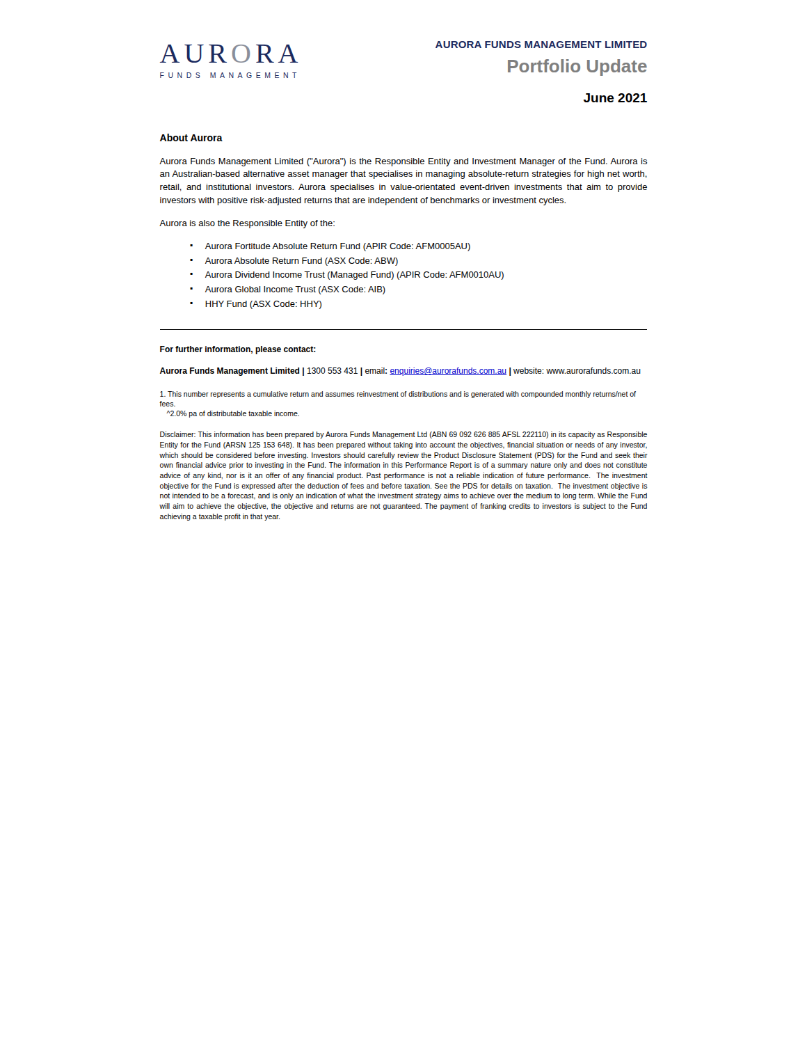AURORA
FUNDS MANAGEMENT
AURORA FUNDS MANAGEMENT LIMITED
Portfolio Update
June 2021
About Aurora
Aurora Funds Management Limited ("Aurora") is the Responsible Entity and Investment Manager of the Fund. Aurora is an Australian-based alternative asset manager that specialises in managing absolute-return strategies for high net worth, retail, and institutional investors. Aurora specialises in value-orientated event-driven investments that aim to provide investors with positive risk-adjusted returns that are independent of benchmarks or investment cycles.
Aurora is also the Responsible Entity of the:
Aurora Fortitude Absolute Return Fund (APIR Code: AFM0005AU)
Aurora Absolute Return Fund (ASX Code: ABW)
Aurora Dividend Income Trust (Managed Fund) (APIR Code: AFM0010AU)
Aurora Global Income Trust (ASX Code: AIB)
HHY Fund (ASX Code: HHY)
For further information, please contact:
Aurora Funds Management Limited | 1300 553 431 | email: enquiries@aurorafunds.com.au | website: www.aurorafunds.com.au
1. This number represents a cumulative return and assumes reinvestment of distributions and is generated with compounded monthly returns/net of fees.
^2.0% pa of distributable taxable income.
Disclaimer: This information has been prepared by Aurora Funds Management Ltd (ABN 69 092 626 885 AFSL 222110) in its capacity as Responsible Entity for the Fund (ARSN 125 153 648). It has been prepared without taking into account the objectives, financial situation or needs of any investor, which should be considered before investing. Investors should carefully review the Product Disclosure Statement (PDS) for the Fund and seek their own financial advice prior to investing in the Fund. The information in this Performance Report is of a summary nature only and does not constitute advice of any kind, nor is it an offer of any financial product. Past performance is not a reliable indication of future performance. The investment objective for the Fund is expressed after the deduction of fees and before taxation. See the PDS for details on taxation. The investment objective is not intended to be a forecast, and is only an indication of what the investment strategy aims to achieve over the medium to long term. While the Fund will aim to achieve the objective, the objective and returns are not guaranteed. The payment of franking credits to investors is subject to the Fund achieving a taxable profit in that year.